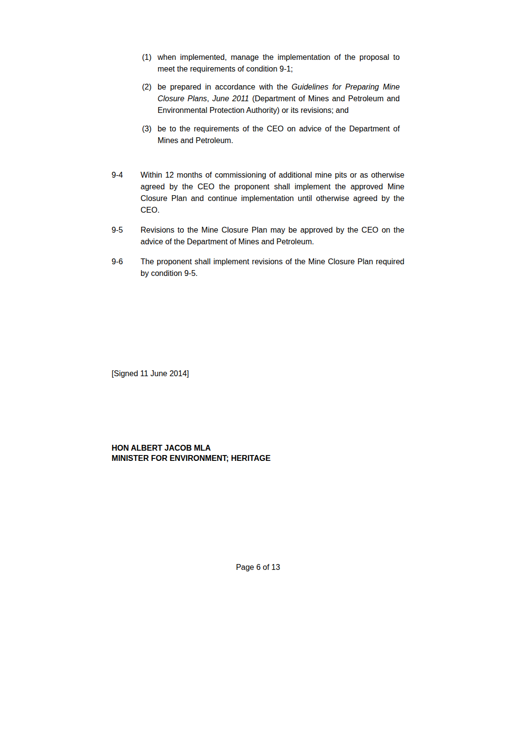(1) when implemented, manage the implementation of the proposal to meet the requirements of condition 9-1;
(2) be prepared in accordance with the Guidelines for Preparing Mine Closure Plans, June 2011 (Department of Mines and Petroleum and Environmental Protection Authority) or its revisions; and
(3) be to the requirements of the CEO on advice of the Department of Mines and Petroleum.
9-4 Within 12 months of commissioning of additional mine pits or as otherwise agreed by the CEO the proponent shall implement the approved Mine Closure Plan and continue implementation until otherwise agreed by the CEO.
9-5 Revisions to the Mine Closure Plan may be approved by the CEO on the advice of the Department of Mines and Petroleum.
9-6 The proponent shall implement revisions of the Mine Closure Plan required by condition 9-5.
[Signed 11 June 2014]
HON ALBERT JACOB MLA
MINISTER FOR ENVIRONMENT; HERITAGE
Page 6 of 13